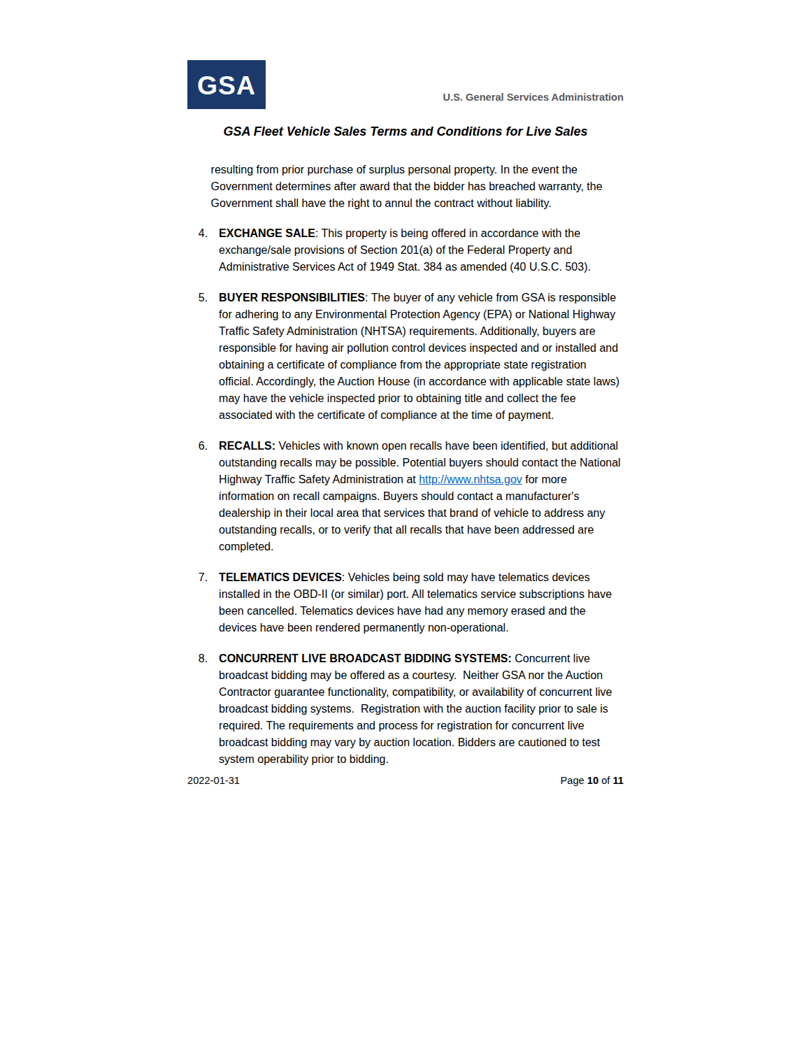GSA
U.S. General Services Administration
GSA Fleet Vehicle Sales Terms and Conditions for Live Sales
resulting from prior purchase of surplus personal property. In the event the Government determines after award that the bidder has breached warranty, the Government shall have the right to annul the contract without liability.
EXCHANGE SALE: This property is being offered in accordance with the exchange/sale provisions of Section 201(a) of the Federal Property and Administrative Services Act of 1949 Stat. 384 as amended (40 U.S.C. 503).
BUYER RESPONSIBILITIES: The buyer of any vehicle from GSA is responsible for adhering to any Environmental Protection Agency (EPA) or National Highway Traffic Safety Administration (NHTSA) requirements. Additionally, buyers are responsible for having air pollution control devices inspected and or installed and obtaining a certificate of compliance from the appropriate state registration official. Accordingly, the Auction House (in accordance with applicable state laws) may have the vehicle inspected prior to obtaining title and collect the fee associated with the certificate of compliance at the time of payment.
RECALLS: Vehicles with known open recalls have been identified, but additional outstanding recalls may be possible. Potential buyers should contact the National Highway Traffic Safety Administration at http://www.nhtsa.gov for more information on recall campaigns. Buyers should contact a manufacturer's dealership in their local area that services that brand of vehicle to address any outstanding recalls, or to verify that all recalls that have been addressed are completed.
TELEMATICS DEVICES: Vehicles being sold may have telematics devices installed in the OBD-II (or similar) port. All telematics service subscriptions have been cancelled. Telematics devices have had any memory erased and the devices have been rendered permanently non-operational.
CONCURRENT LIVE BROADCAST BIDDING SYSTEMS: Concurrent live broadcast bidding may be offered as a courtesy. Neither GSA nor the Auction Contractor guarantee functionality, compatibility, or availability of concurrent live broadcast bidding systems. Registration with the auction facility prior to sale is required. The requirements and process for registration for concurrent live broadcast bidding may vary by auction location. Bidders are cautioned to test system operability prior to bidding.
2022-01-31
Page 10 of 11